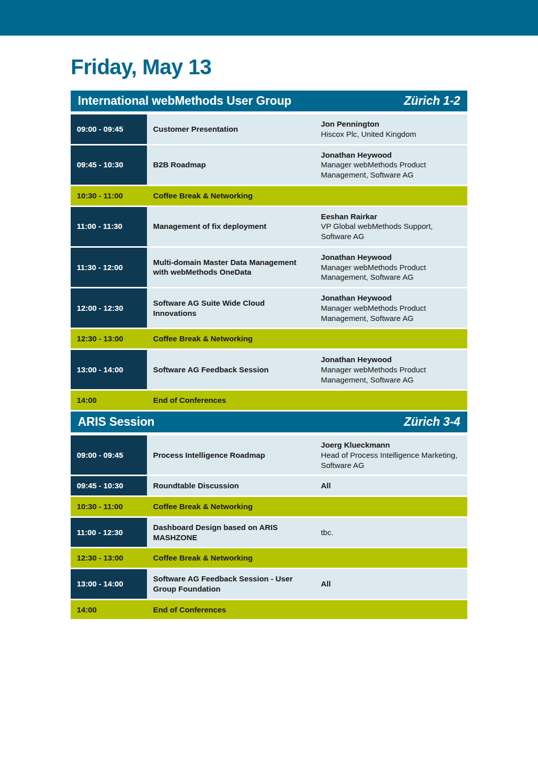Friday, May 13
International webMethods User Group Zürich 1-2
| 09:00 - 09:45 | Customer Presentation | Jon Pennington Hiscox Plc, United Kingdom |
| 09:45 - 10:30 | B2B Roadmap | Jonathan Heywood Manager webMethods Product Management, Software AG |
| 10:30 - 11:00 | Coffee Break & Networking |
| 11:00 - 11:30 | Management of fix deployment | Eeshan Rairkar VP Global webMethods Support, Software AG |
| 11:30 - 12:00 | Multi-domain Master Data Management with webMethods OneData | Jonathan Heywood Manager webMethods Product Management, Software AG |
| 12:00 - 12:30 | Software AG Suite Wide Cloud Innovations | Jonathan Heywood Manager webMethods Product Management, Software AG |
| 12:30 - 13:00 | Coffee Break & Networking |
| 13:00 - 14:00 | Software AG Feedback Session | Jonathan Heywood Manager webMethods Product Management, Software AG |
| 14:00 | End of Conferences |
ARIS Session Zürich 3-4
| 09:00 - 09:45 | Process Intelligence Roadmap | Joerg Klueckmann Head of Process Intelligence Marketing, Software AG |
| 09:45 - 10:30 | Roundtable Discussion | All |
| 10:30 - 11:00 | Coffee Break & Networking |
| 11:00 - 12:30 | Dashboard Design based on ARIS MASHZONE | tbc. |
| 12:30 - 13:00 | Coffee Break & Networking |
| 13:00 - 14:00 | Software AG Feedback Session - User Group Foundation | All |
| 14:00 | End of Conferences |